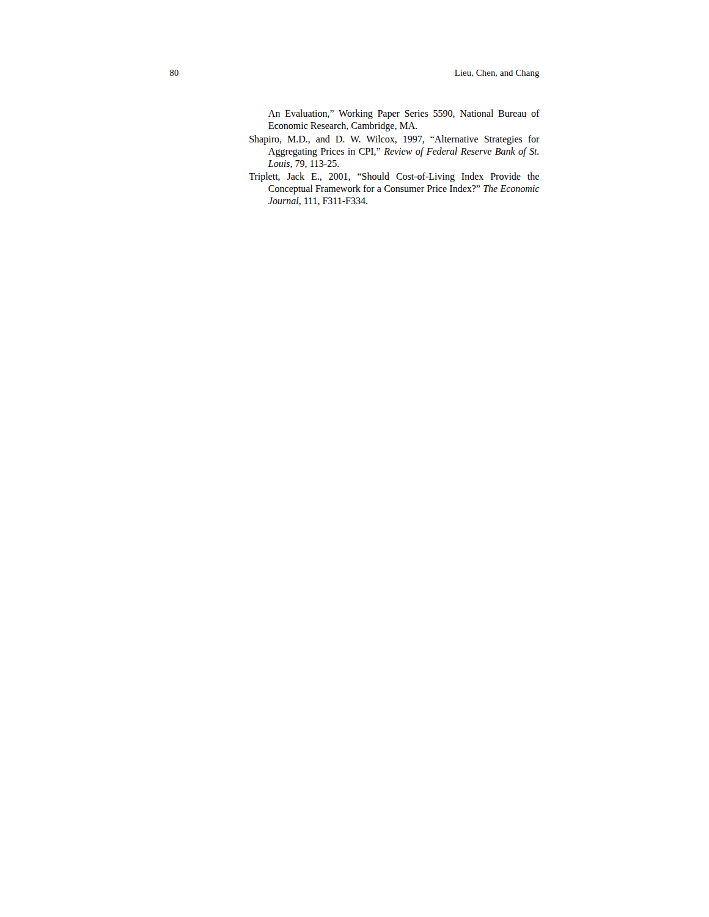80 Lieu, Chen, and Chang
An Evaluation,” Working Paper Series 5590, National Bureau of Economic Research, Cambridge, MA.
Shapiro, M.D., and D. W. Wilcox, 1997, “Alternative Strategies for Aggregating Prices in CPI,” Review of Federal Reserve Bank of St. Louis, 79, 113-25.
Triplett, Jack E., 2001, “Should Cost-of-Living Index Provide the Conceptual Framework for a Consumer Price Index?” The Economic Journal, 111, F311-F334.